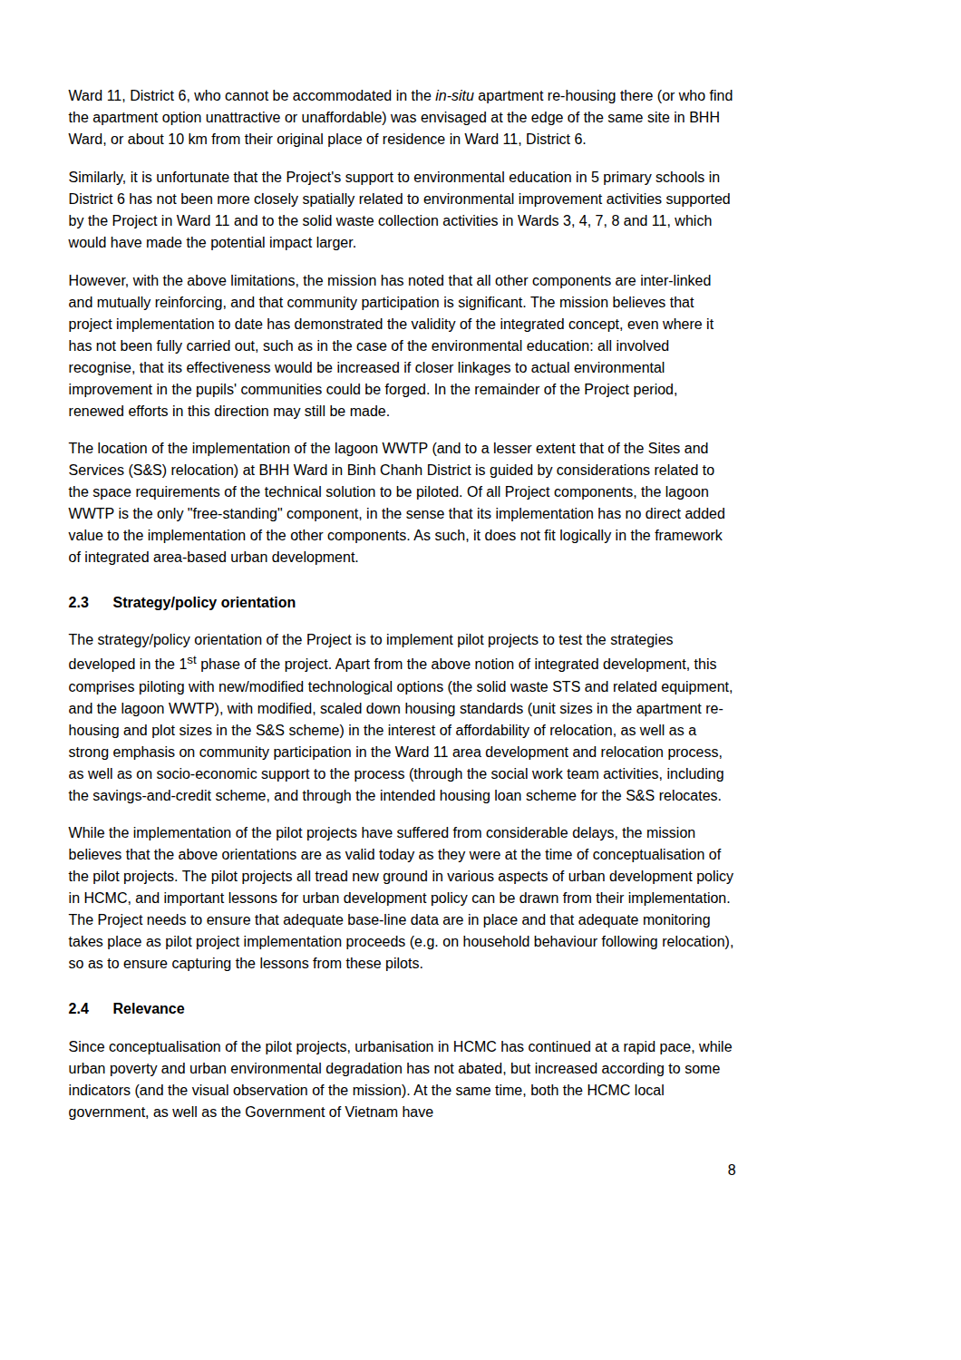Ward 11, District 6, who cannot be accommodated in the in-situ apartment re-housing there (or who find the apartment option unattractive or unaffordable) was envisaged at the edge of the same site in BHH Ward, or about 10 km from their original place of residence in Ward 11, District 6.
Similarly, it is unfortunate that the Project's support to environmental education in 5 primary schools in District 6 has not been more closely spatially related to environmental improvement activities supported by the Project in Ward 11 and to the solid waste collection activities in Wards 3, 4, 7, 8 and 11, which would have made the potential impact larger.
However, with the above limitations, the mission has noted that all other components are inter-linked and mutually reinforcing, and that community participation is significant. The mission believes that project implementation to date has demonstrated the validity of the integrated concept, even where it has not been fully carried out, such as in the case of the environmental education: all involved recognise, that its effectiveness would be increased if closer linkages to actual environmental improvement in the pupils' communities could be forged. In the remainder of the Project period, renewed efforts in this direction may still be made.
The location of the implementation of the lagoon WWTP (and to a lesser extent that of the Sites and Services (S&S) relocation) at BHH Ward in Binh Chanh District is guided by considerations related to the space requirements of the technical solution to be piloted. Of all Project components, the lagoon WWTP is the only "free-standing" component, in the sense that its implementation has no direct added value to the implementation of the other components. As such, it does not fit logically in the framework of integrated area-based urban development.
2.3 Strategy/policy orientation
The strategy/policy orientation of the Project is to implement pilot projects to test the strategies developed in the 1st phase of the project. Apart from the above notion of integrated development, this comprises piloting with new/modified technological options (the solid waste STS and related equipment, and the lagoon WWTP), with modified, scaled down housing standards (unit sizes in the apartment re-housing and plot sizes in the S&S scheme) in the interest of affordability of relocation, as well as a strong emphasis on community participation in the Ward 11 area development and relocation process, as well as on socio-economic support to the process (through the social work team activities, including the savings-and-credit scheme, and through the intended housing loan scheme for the S&S relocates.
While the implementation of the pilot projects have suffered from considerable delays, the mission believes that the above orientations are as valid today as they were at the time of conceptualisation of the pilot projects. The pilot projects all tread new ground in various aspects of urban development policy in HCMC, and important lessons for urban development policy can be drawn from their implementation. The Project needs to ensure that adequate base-line data are in place and that adequate monitoring takes place as pilot project implementation proceeds (e.g. on household behaviour following relocation), so as to ensure capturing the lessons from these pilots.
2.4 Relevance
Since conceptualisation of the pilot projects, urbanisation in HCMC has continued at a rapid pace, while urban poverty and urban environmental degradation has not abated, but increased according to some indicators (and the visual observation of the mission). At the same time, both the HCMC local government, as well as the Government of Vietnam have
8